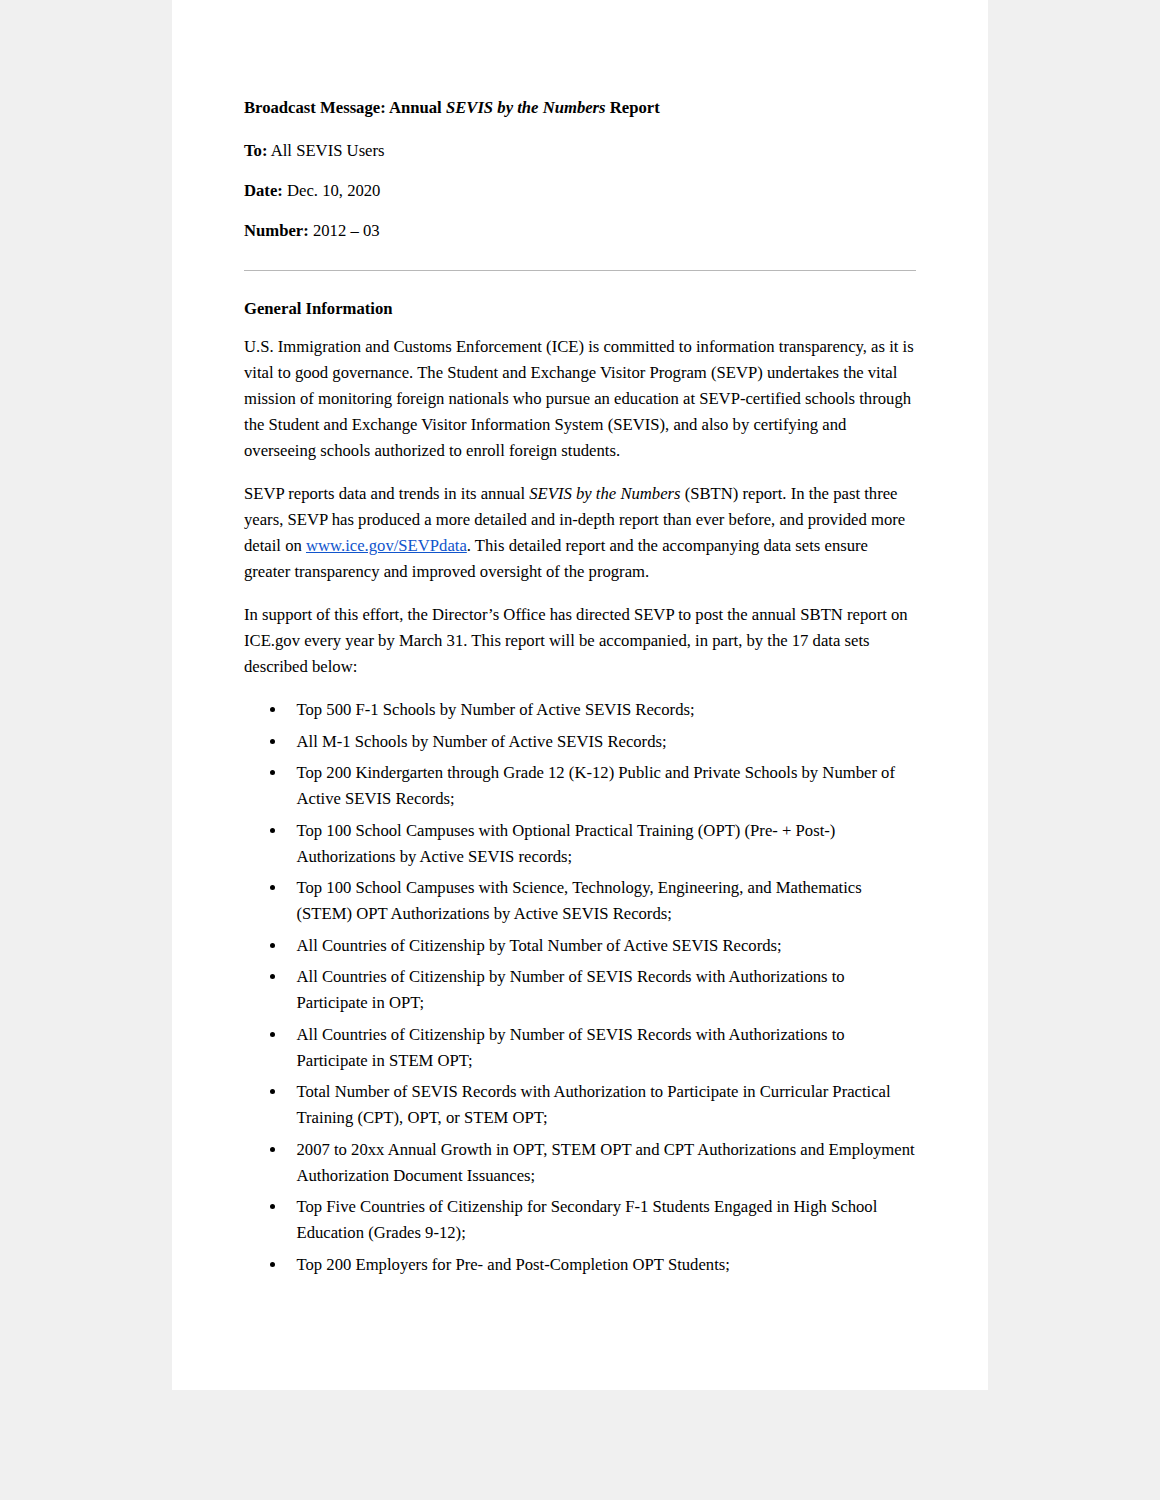Broadcast Message: Annual SEVIS by the Numbers Report
To: All SEVIS Users
Date: Dec. 10, 2020
Number: 2012 – 03
General Information
U.S. Immigration and Customs Enforcement (ICE) is committed to information transparency, as it is vital to good governance. The Student and Exchange Visitor Program (SEVP) undertakes the vital mission of monitoring foreign nationals who pursue an education at SEVP-certified schools through the Student and Exchange Visitor Information System (SEVIS), and also by certifying and overseeing schools authorized to enroll foreign students.
SEVP reports data and trends in its annual SEVIS by the Numbers (SBTN) report. In the past three years, SEVP has produced a more detailed and in-depth report than ever before, and provided more detail on www.ice.gov/SEVPdata. This detailed report and the accompanying data sets ensure greater transparency and improved oversight of the program.
In support of this effort, the Director’s Office has directed SEVP to post the annual SBTN report on ICE.gov every year by March 31. This report will be accompanied, in part, by the 17 data sets described below:
Top 500 F-1 Schools by Number of Active SEVIS Records;
All M-1 Schools by Number of Active SEVIS Records;
Top 200 Kindergarten through Grade 12 (K-12) Public and Private Schools by Number of Active SEVIS Records;
Top 100 School Campuses with Optional Practical Training (OPT) (Pre- + Post-) Authorizations by Active SEVIS records;
Top 100 School Campuses with Science, Technology, Engineering, and Mathematics (STEM) OPT Authorizations by Active SEVIS Records;
All Countries of Citizenship by Total Number of Active SEVIS Records;
All Countries of Citizenship by Number of SEVIS Records with Authorizations to Participate in OPT;
All Countries of Citizenship by Number of SEVIS Records with Authorizations to Participate in STEM OPT;
Total Number of SEVIS Records with Authorization to Participate in Curricular Practical Training (CPT), OPT, or STEM OPT;
2007 to 20xx Annual Growth in OPT, STEM OPT and CPT Authorizations and Employment Authorization Document Issuances;
Top Five Countries of Citizenship for Secondary F-1 Students Engaged in High School Education (Grades 9-12);
Top 200 Employers for Pre- and Post-Completion OPT Students;